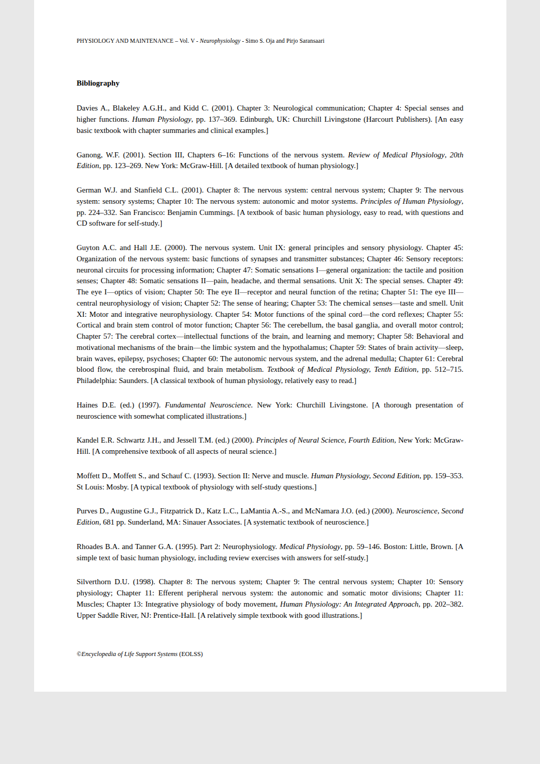PHYSIOLOGY AND MAINTENANCE – Vol. V - Neurophysiology - Simo S. Oja and Pirjo Saransaari
Bibliography
Davies A., Blakeley A.G.H., and Kidd C. (2001). Chapter 3: Neurological communication; Chapter 4: Special senses and higher functions. Human Physiology, pp. 137–369. Edinburgh, UK: Churchill Livingstone (Harcourt Publishers). [An easy basic textbook with chapter summaries and clinical examples.]
Ganong, W.F. (2001). Section III, Chapters 6–16: Functions of the nervous system. Review of Medical Physiology, 20th Edition, pp. 123–269. New York: McGraw-Hill. [A detailed textbook of human physiology.]
German W.J. and Stanfield C.L. (2001). Chapter 8: The nervous system: central nervous system; Chapter 9: The nervous system: sensory systems; Chapter 10: The nervous system: autonomic and motor systems. Principles of Human Physiology, pp. 224–332. San Francisco: Benjamin Cummings. [A textbook of basic human physiology, easy to read, with questions and CD software for self-study.]
Guyton A.C. and Hall J.E. (2000). The nervous system. Unit IX: general principles and sensory physiology. Chapter 45: Organization of the nervous system: basic functions of synapses and transmitter substances; Chapter 46: Sensory receptors: neuronal circuits for processing information; Chapter 47: Somatic sensations I—general organization: the tactile and position senses; Chapter 48: Somatic sensations II—pain, headache, and thermal sensations. Unit X: The special senses. Chapter 49: The eye I—optics of vision; Chapter 50: The eye II—receptor and neural function of the retina; Chapter 51: The eye III—central neurophysiology of vision; Chapter 52: The sense of hearing; Chapter 53: The chemical senses—taste and smell. Unit XI: Motor and integrative neurophysiology. Chapter 54: Motor functions of the spinal cord—the cord reflexes; Chapter 55: Cortical and brain stem control of motor function; Chapter 56: The cerebellum, the basal ganglia, and overall motor control; Chapter 57: The cerebral cortex—intellectual functions of the brain, and learning and memory; Chapter 58: Behavioral and motivational mechanisms of the brain—the limbic system and the hypothalamus; Chapter 59: States of brain activity—sleep, brain waves, epilepsy, psychoses; Chapter 60: The autonomic nervous system, and the adrenal medulla; Chapter 61: Cerebral blood flow, the cerebrospinal fluid, and brain metabolism. Textbook of Medical Physiology, Tenth Edition, pp. 512–715. Philadelphia: Saunders. [A classical textbook of human physiology, relatively easy to read.]
Haines D.E. (ed.) (1997). Fundamental Neuroscience. New York: Churchill Livingstone. [A thorough presentation of neuroscience with somewhat complicated illustrations.]
Kandel E.R. Schwartz J.H., and Jessell T.M. (ed.) (2000). Principles of Neural Science, Fourth Edition, New York: McGraw-Hill. [A comprehensive textbook of all aspects of neural science.]
Moffett D., Moffett S., and Schauf C. (1993). Section II: Nerve and muscle. Human Physiology, Second Edition, pp. 159–353. St Louis: Mosby. [A typical textbook of physiology with self-study questions.]
Purves D., Augustine G.J., Fitzpatrick D., Katz L.C., LaMantia A.-S., and McNamara J.O. (ed.) (2000). Neuroscience, Second Edition, 681 pp. Sunderland, MA: Sinauer Associates. [A systematic textbook of neuroscience.]
Rhoades B.A. and Tanner G.A. (1995). Part 2: Neurophysiology. Medical Physiology, pp. 59–146. Boston: Little, Brown. [A simple text of basic human physiology, including review exercises with answers for self-study.]
Silverthorn D.U. (1998). Chapter 8: The nervous system; Chapter 9: The central nervous system; Chapter 10: Sensory physiology; Chapter 11: Efferent peripheral nervous system: the autonomic and somatic motor divisions; Chapter 11: Muscles; Chapter 13: Integrative physiology of body movement, Human Physiology: An Integrated Approach, pp. 202–382. Upper Saddle River, NJ: Prentice-Hall. [A relatively simple textbook with good illustrations.]
©Encyclopedia of Life Support Systems (EOLSS)